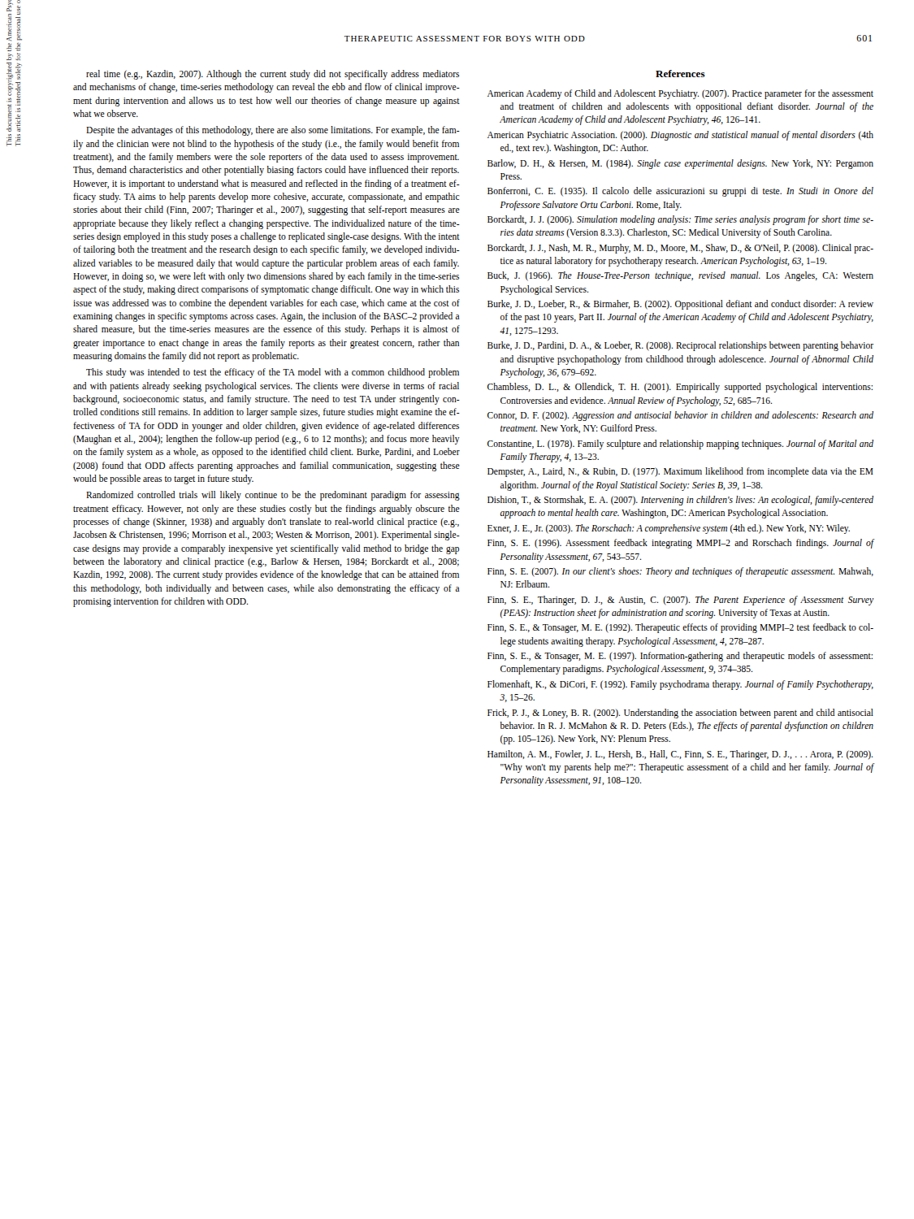This document is copyrighted by the American Psychological Association or one of its allied publishers.
This article is intended solely for the personal use of the individual user and is not to be disseminated broadly.
Therapeutic Assessment for Boys With ODD 601
real time (e.g., Kazdin, 2007). Although the current study did not specifically address mediators and mechanisms of change, time-series methodology can reveal the ebb and flow of clinical improvement during intervention and allows us to test how well our theories of change measure up against what we observe.
Despite the advantages of this methodology, there are also some limitations. For example, the family and the clinician were not blind to the hypothesis of the study (i.e., the family would benefit from treatment), and the family members were the sole reporters of the data used to assess improvement. Thus, demand characteristics and other potentially biasing factors could have influenced their reports. However, it is important to understand what is measured and reflected in the finding of a treatment efficacy study. TA aims to help parents develop more cohesive, accurate, compassionate, and empathic stories about their child (Finn, 2007; Tharinger et al., 2007), suggesting that self-report measures are appropriate because they likely reflect a changing perspective. The individualized nature of the time-series design employed in this study poses a challenge to replicated single-case designs. With the intent of tailoring both the treatment and the research design to each specific family, we developed individualized variables to be measured daily that would capture the particular problem areas of each family. However, in doing so, we were left with only two dimensions shared by each family in the time-series aspect of the study, making direct comparisons of symptomatic change difficult. One way in which this issue was addressed was to combine the dependent variables for each case, which came at the cost of examining changes in specific symptoms across cases. Again, the inclusion of the BASC–2 provided a shared measure, but the time-series measures are the essence of this study. Perhaps it is almost of greater importance to enact change in areas the family reports as their greatest concern, rather than measuring domains the family did not report as problematic.
This study was intended to test the efficacy of the TA model with a common childhood problem and with patients already seeking psychological services. The clients were diverse in terms of racial background, socioeconomic status, and family structure. The need to test TA under stringently controlled conditions still remains. In addition to larger sample sizes, future studies might examine the effectiveness of TA for ODD in younger and older children, given evidence of age-related differences (Maughan et al., 2004); lengthen the follow-up period (e.g., 6 to 12 months); and focus more heavily on the family system as a whole, as opposed to the identified child client. Burke, Pardini, and Loeber (2008) found that ODD affects parenting approaches and familial communication, suggesting these would be possible areas to target in future study.
Randomized controlled trials will likely continue to be the predominant paradigm for assessing treatment efficacy. However, not only are these studies costly but the findings arguably obscure the processes of change (Skinner, 1938) and arguably don't translate to real-world clinical practice (e.g., Jacobsen & Christensen, 1996; Morrison et al., 2003; Westen & Morrison, 2001). Experimental single-case designs may provide a comparably inexpensive yet scientifically valid method to bridge the gap between the laboratory and clinical practice (e.g., Barlow & Hersen, 1984; Borckardt et al., 2008; Kazdin, 1992, 2008). The current study provides evidence of the knowledge that can be attained from this methodology, both individually and between cases, while also demonstrating the efficacy of a promising intervention for children with ODD.
References
American Academy of Child and Adolescent Psychiatry. (2007). Practice parameter for the assessment and treatment of children and adolescents with oppositional defiant disorder. Journal of the American Academy of Child and Adolescent Psychiatry, 46, 126–141.
American Psychiatric Association. (2000). Diagnostic and statistical manual of mental disorders (4th ed., text rev.). Washington, DC: Author.
Barlow, D. H., & Hersen, M. (1984). Single case experimental designs. New York, NY: Pergamon Press.
Bonferroni, C. E. (1935). Il calcolo delle assicurazioni su gruppi di teste. In Studi in Onore del Professore Salvatore Ortu Carboni. Rome, Italy.
Borckardt, J. J. (2006). Simulation modeling analysis: Time series analysis program for short time series data streams (Version 8.3.3). Charleston, SC: Medical University of South Carolina.
Borckardt, J. J., Nash, M. R., Murphy, M. D., Moore, M., Shaw, D., & O'Neil, P. (2008). Clinical practice as natural laboratory for psychotherapy research. American Psychologist, 63, 1–19.
Buck, J. (1966). The House-Tree-Person technique, revised manual. Los Angeles, CA: Western Psychological Services.
Burke, J. D., Loeber, R., & Birmaher, B. (2002). Oppositional defiant and conduct disorder: A review of the past 10 years, Part II. Journal of the American Academy of Child and Adolescent Psychiatry, 41, 1275–1293.
Burke, J. D., Pardini, D. A., & Loeber, R. (2008). Reciprocal relationships between parenting behavior and disruptive psychopathology from childhood through adolescence. Journal of Abnormal Child Psychology, 36, 679–692.
Chambless, D. L., & Ollendick, T. H. (2001). Empirically supported psychological interventions: Controversies and evidence. Annual Review of Psychology, 52, 685–716.
Connor, D. F. (2002). Aggression and antisocial behavior in children and adolescents: Research and treatment. New York, NY: Guilford Press.
Constantine, L. (1978). Family sculpture and relationship mapping techniques. Journal of Marital and Family Therapy, 4, 13–23.
Dempster, A., Laird, N., & Rubin, D. (1977). Maximum likelihood from incomplete data via the EM algorithm. Journal of the Royal Statistical Society: Series B, 39, 1–38.
Dishion, T., & Stormshak, E. A. (2007). Intervening in children's lives: An ecological, family-centered approach to mental health care. Washington, DC: American Psychological Association.
Exner, J. E., Jr. (2003). The Rorschach: A comprehensive system (4th ed.). New York, NY: Wiley.
Finn, S. E. (1996). Assessment feedback integrating MMPI–2 and Rorschach findings. Journal of Personality Assessment, 67, 543–557.
Finn, S. E. (2007). In our client's shoes: Theory and techniques of therapeutic assessment. Mahwah, NJ: Erlbaum.
Finn, S. E., Tharinger, D. J., & Austin, C. (2007). The Parent Experience of Assessment Survey (PEAS): Instruction sheet for administration and scoring. University of Texas at Austin.
Finn, S. E., & Tonsager, M. E. (1992). Therapeutic effects of providing MMPI–2 test feedback to college students awaiting therapy. Psychological Assessment, 4, 278–287.
Finn, S. E., & Tonsager, M. E. (1997). Information-gathering and therapeutic models of assessment: Complementary paradigms. Psychological Assessment, 9, 374–385.
Flomenhaft, K., & DiCori, F. (1992). Family psychodrama therapy. Journal of Family Psychotherapy, 3, 15–26.
Frick, P. J., & Loney, B. R. (2002). Understanding the association between parent and child antisocial behavior. In R. J. McMahon & R. D. Peters (Eds.), The effects of parental dysfunction on children (pp. 105–126). New York, NY: Plenum Press.
Hamilton, A. M., Fowler, J. L., Hersh, B., Hall, C., Finn, S. E., Tharinger, D. J., . . . Arora, P. (2009). "Why won't my parents help me?": Therapeutic assessment of a child and her family. Journal of Personality Assessment, 91, 108–120.